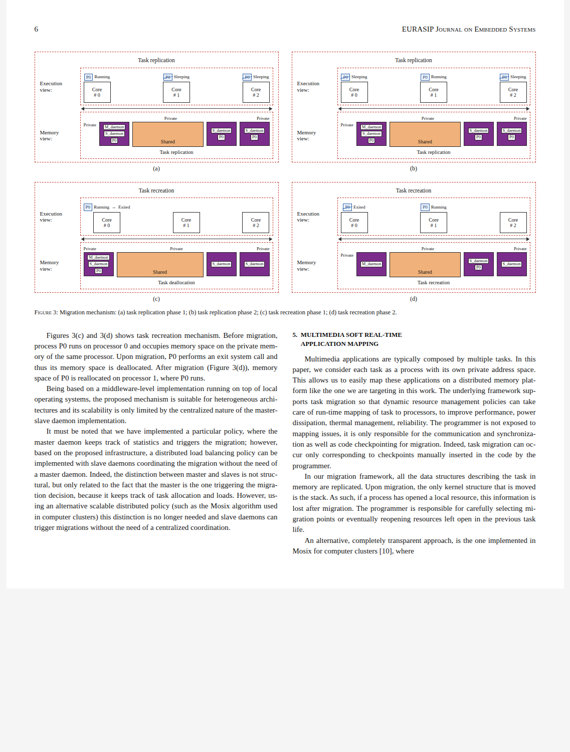6 EURASIP Journal on Embedded Systems
Task replication
Execution
view:
P0 Running
Core
# 0
P0 Sleeping
Core
# 1
P0 Sleeping
Core
# 2
Memory
view:
Private Private
Private
M_daemon S_daemon P0
Shared
S_daemon P0
S_daemon P0
Task replication
(a)
Task replication
Execution
view:
P0 Sleeping
Core
# 0
P0 Running
Core
# 1
P0 Sleeping
Core
# 2
Memory
view:
Private Private
Private
M_daemon S_daemon P0
Shared
S_daemon P0
S_daemon P0
Task replication
(b)
Task recreation
Execution
view:
P0 Running → Exited
Core
# 0
Core
# 1
Core
# 2
Memory
view:
Private Private Private
M_daemon S_daemon P0
Shared
S_daemon
S_daemon
Task deallocation
(c)
Task recreation
Execution
view:
P0 Exited
Core
# 0
P0 Running
Core
# 1
Core
# 2
Memory
view:
Private Private
Private
M_daemon
Shared
S_daemon P0
S_daemon
Task recreation
(d)
Figure 3: Migration mechanism: (a) task replication phase 1; (b) task replication phase 2; (c) task recreation phase 1; (d) task recreation phase 2.
Figures 3(c) and 3(d) shows task recreation mechanism. Before migration, process P0 runs on processor 0 and occupies memory space on the private memory of the same processor. Upon migration, P0 performs an exit system call and thus its memory space is deallocated. After migration (Figure 3(d)), memory space of P0 is reallocated on processor 1, where P0 runs.
Being based on a middleware-level implementation running on top of local operating systems, the proposed mechanism is suitable for heterogeneous architectures and its scalability is only limited by the centralized nature of the master-slave daemon implementation.
It must be noted that we have implemented a particular policy, where the master daemon keeps track of statistics and triggers the migration; however, based on the proposed infrastructure, a distributed load balancing policy can be implemented with slave daemons coordinating the migration without the need of a master daemon. Indeed, the distinction between master and slaves is not structural, but only related to the fact that the master is the one triggering the migration decision, because it keeps track of task allocation and loads. However, using an alternative scalable distributed policy (such as the Mosix algorithm used in computer clusters) this distinction is no longer needed and slave daemons can trigger migrations without the need of a centralized coordination.
5. MULTIMEDIA SOFT REAL-TIME
APPLICATION MAPPING
Multimedia applications are typically composed by multiple tasks. In this paper, we consider each task as a process with its own private address space. This allows us to easily map these applications on a distributed memory platform like the one we are targeting in this work. The underlying framework supports task migration so that dynamic resource management policies can take care of run-time mapping of task to processors, to improve performance, power dissipation, thermal management, reliability. The programmer is not exposed to mapping issues, it is only responsible for the communication and synchronization as well as code checkpointing for migration. Indeed, task migration can occur only corresponding to checkpoints manually inserted in the code by the programmer.
In our migration framework, all the data structures describing the task in memory are replicated. Upon migration, the only kernel structure that is moved is the stack. As such, if a process has opened a local resource, this information is lost after migration. The programmer is responsible for carefully selecting migration points or eventually reopening resources left open in the previous task life.
An alternative, completely transparent approach, is the one implemented in Mosix for computer clusters [10], where